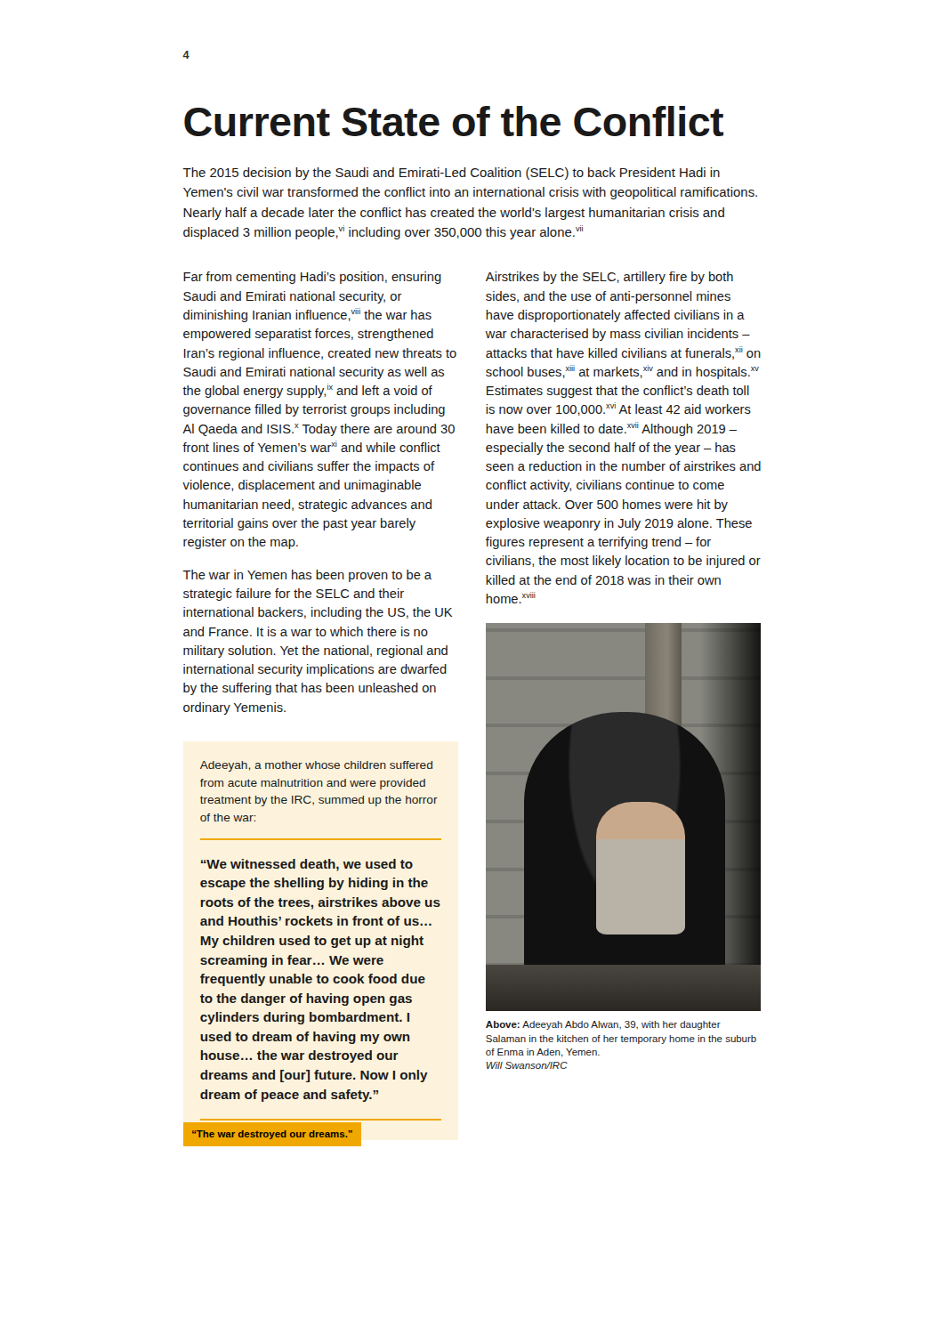4
Current State of the Conflict
The 2015 decision by the Saudi and Emirati-Led Coalition (SELC) to back President Hadi in Yemen's civil war transformed the conflict into an international crisis with geopolitical ramifications. Nearly half a decade later the conflict has created the world's largest humanitarian crisis and displaced 3 million people,vi including over 350,000 this year alone.vii
Far from cementing Hadi’s position, ensuring Saudi and Emirati national security, or diminishing Iranian influence,viii the war has empowered separatist forces, strengthened Iran’s regional influence, created new threats to Saudi and Emirati national security as well as the global energy supply,ix and left a void of governance filled by terrorist groups including Al Qaeda and ISIS.x Today there are around 30 front lines of Yemen’s warxi and while conflict continues and civilians suffer the impacts of violence, displacement and unimaginable humanitarian need, strategic advances and territorial gains over the past year barely register on the map.
The war in Yemen has been proven to be a strategic failure for the SELC and their international backers, including the US, the UK and France. It is a war to which there is no military solution. Yet the national, regional and international security implications are dwarfed by the suffering that has been unleashed on ordinary Yemenis.
Adeeyah, a mother whose children suffered from acute malnutrition and were provided treatment by the IRC, summed up the horror of the war:
“We witnessed death, we used to escape the shelling by hiding in the roots of the trees, airstrikes above us and Houthis’ rockets in front of us… My children used to get up at night screaming in fear… We were frequently unable to cook food due to the danger of having open gas cylinders during bombardment. I used to dream of having my own house… the war destroyed our dreams and [our] future. Now I only dream of peace and safety.”
Airstrikes by the SELC, artillery fire by both sides, and the use of anti-personnel mines have disproportionately affected civilians in a war characterised by mass civilian incidents – attacks that have killed civilians at funerals,xii on school buses,xiii at markets,xiv and in hospitals.xv Estimates suggest that the conflict’s death toll is now over 100,000.xvi At least 42 aid workers have been killed to date.xvii Although 2019 – especially the second half of the year – has seen a reduction in the number of airstrikes and conflict activity, civilians continue to come under attack. Over 500 homes were hit by explosive weaponry in July 2019 alone. These figures represent a terrifying trend – for civilians, the most likely location to be injured or killed at the end of 2018 was in their own home.xviii
Above: Adeeyah Abdo Alwan, 39, with her daughter Salaman in the kitchen of her temporary home in the suburb of Enma in Aden, Yemen.
Will Swanson/IRC
“The war destroyed our dreams.”